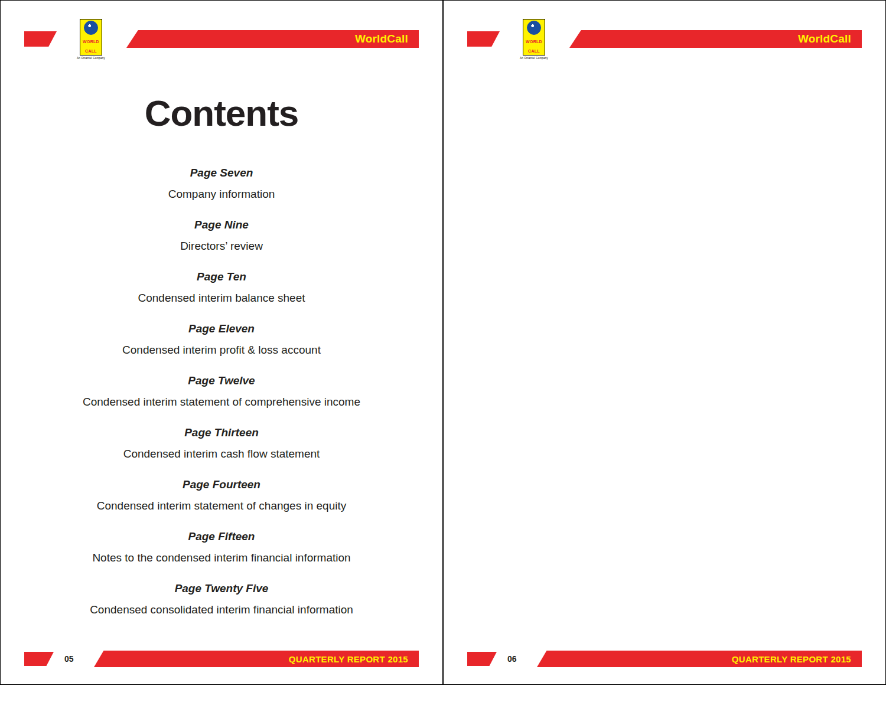WORLD
CALL
An Omantel Company
WorldCall
Contents
Page Seven
Company information
Page Nine
Directors’ review
Page Ten
Condensed interim balance sheet
Page Eleven
Condensed interim profit & loss account
Page Twelve
Condensed interim statement of comprehensive income
Page Thirteen
Condensed interim cash flow statement
Page Fourteen
Condensed interim statement of changes in equity
Page Fifteen
Notes to the condensed interim financial information
Page Twenty Five
Condensed consolidated interim financial information
05
QUARTERLY REPORT 2015
WORLD
CALL
An Omantel Company
WorldCall
06
QUARTERLY REPORT 2015